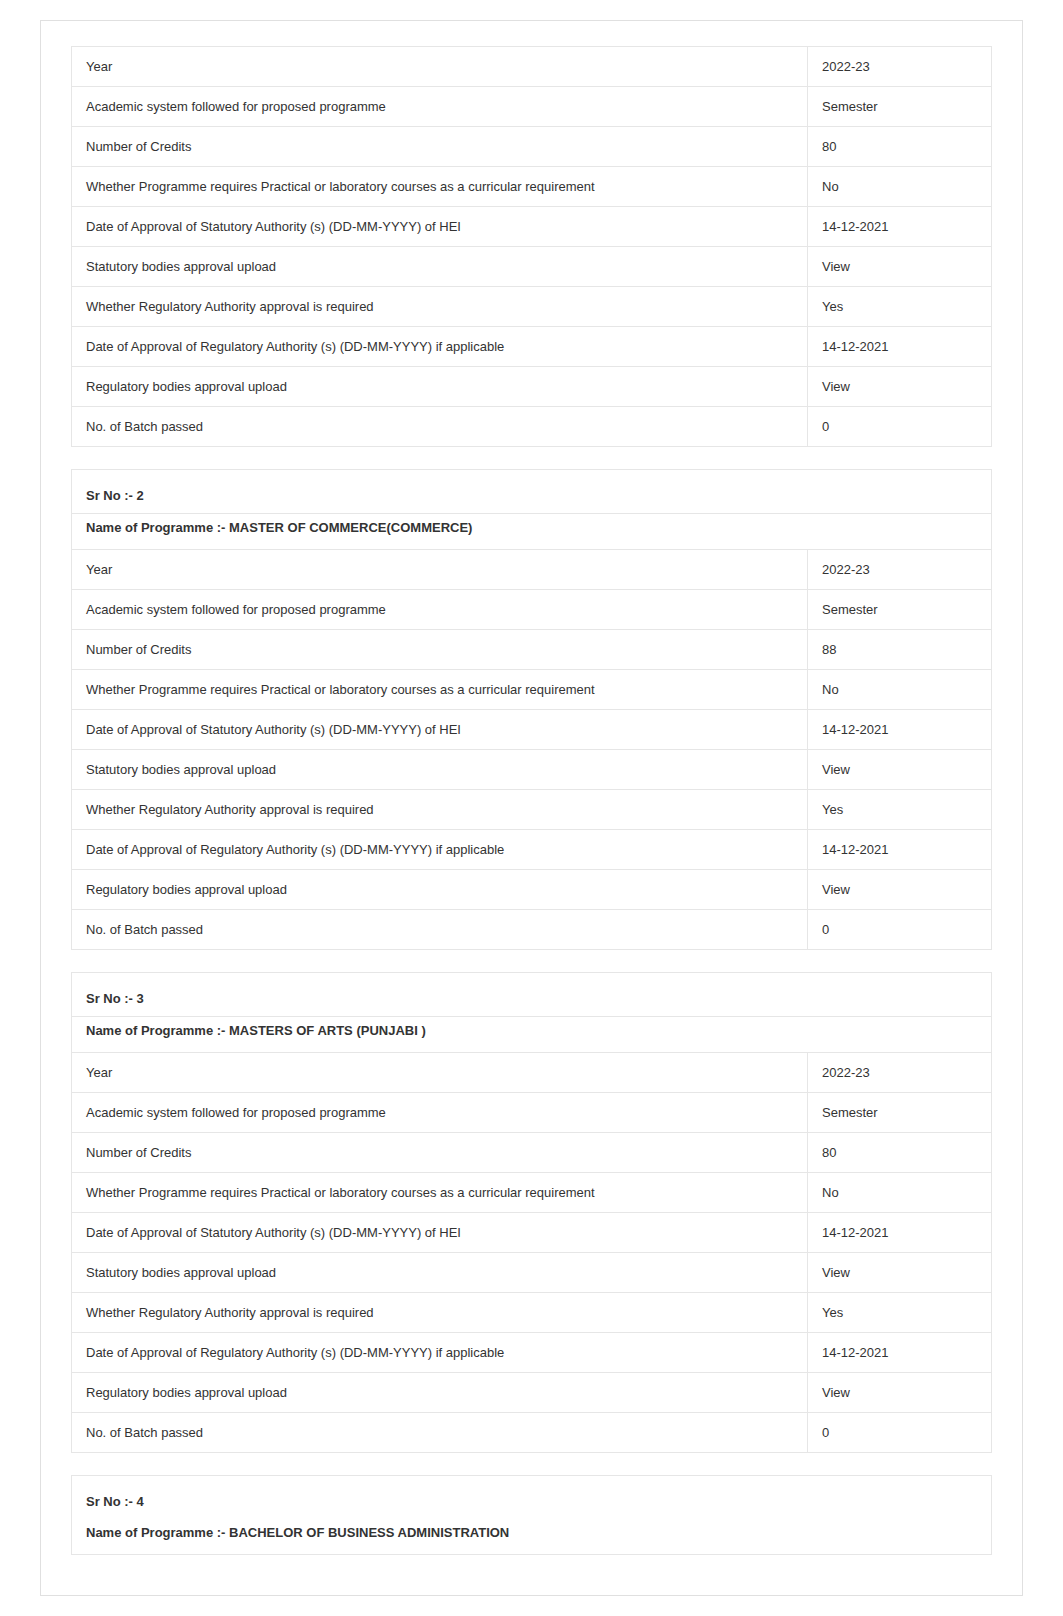| Year | 2022-23 |
| Academic system followed for proposed programme | Semester |
| Number of Credits | 80 |
| Whether Programme requires Practical or laboratory courses as a curricular requirement | No |
| Date of Approval of Statutory Authority (s) (DD-MM-YYYY) of HEI | 14-12-2021 |
| Statutory bodies approval upload | View |
| Whether Regulatory Authority approval is required | Yes |
| Date of Approval of Regulatory Authority (s) (DD-MM-YYYY) if applicable | 14-12-2021 |
| Regulatory bodies approval upload | View |
| No. of Batch passed | 0 |
Sr No :- 2
Name of Programme :- MASTER OF COMMERCE(COMMERCE)
| Year | 2022-23 |
| Academic system followed for proposed programme | Semester |
| Number of Credits | 88 |
| Whether Programme requires Practical or laboratory courses as a curricular requirement | No |
| Date of Approval of Statutory Authority (s) (DD-MM-YYYY) of HEI | 14-12-2021 |
| Statutory bodies approval upload | View |
| Whether Regulatory Authority approval is required | Yes |
| Date of Approval of Regulatory Authority (s) (DD-MM-YYYY) if applicable | 14-12-2021 |
| Regulatory bodies approval upload | View |
| No. of Batch passed | 0 |
Sr No :- 3
Name of Programme :- MASTERS OF ARTS (PUNJABI )
| Year | 2022-23 |
| Academic system followed for proposed programme | Semester |
| Number of Credits | 80 |
| Whether Programme requires Practical or laboratory courses as a curricular requirement | No |
| Date of Approval of Statutory Authority (s) (DD-MM-YYYY) of HEI | 14-12-2021 |
| Statutory bodies approval upload | View |
| Whether Regulatory Authority approval is required | Yes |
| Date of Approval of Regulatory Authority (s) (DD-MM-YYYY) if applicable | 14-12-2021 |
| Regulatory bodies approval upload | View |
| No. of Batch passed | 0 |
Sr No :- 4
Name of Programme :- BACHELOR OF BUSINESS ADMINISTRATION